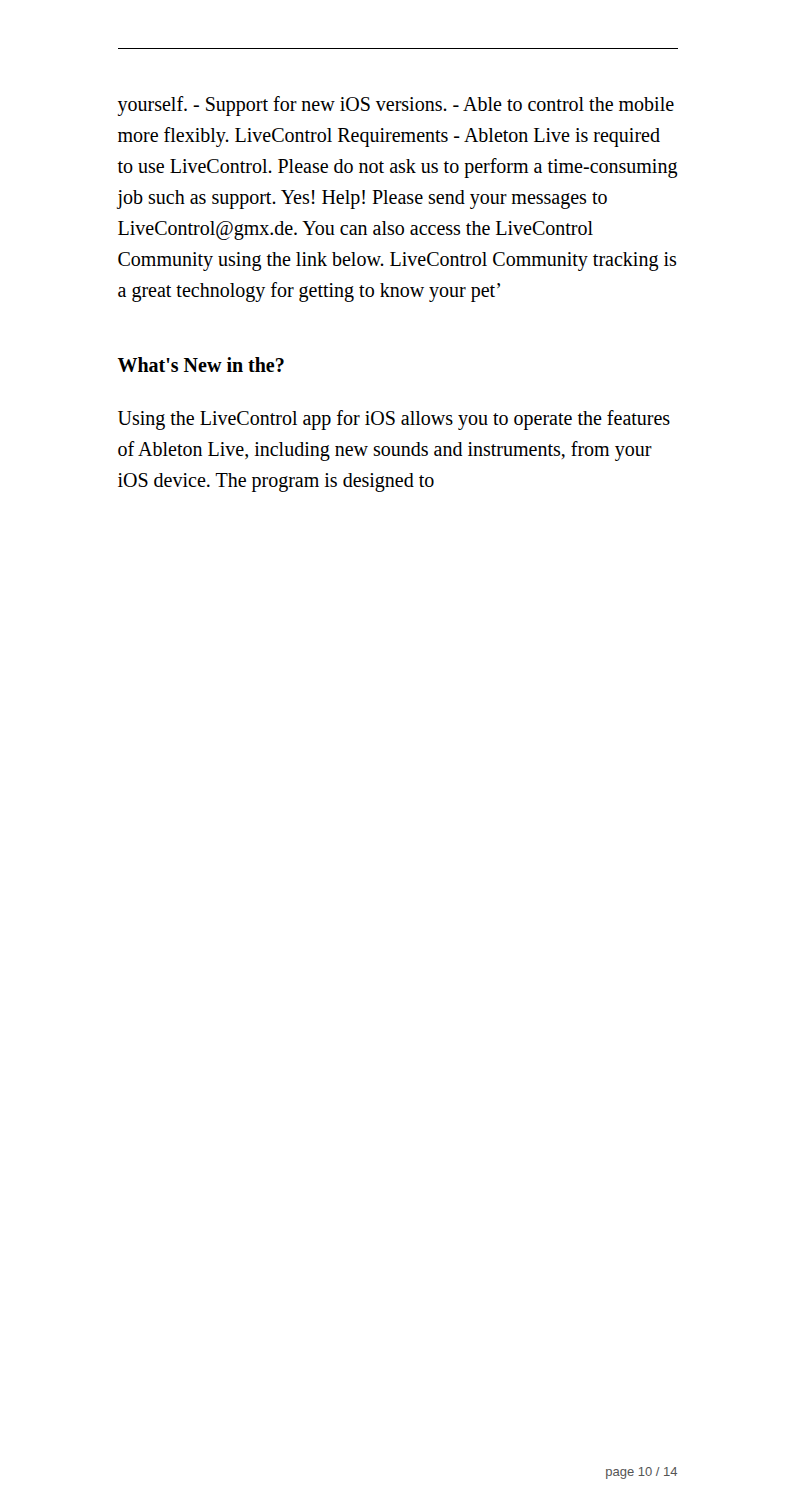yourself. - Support for new iOS versions. - Able to control the mobile more flexibly. LiveControl Requirements - Ableton Live is required to use LiveControl. Please do not ask us to perform a time-consuming job such as support. Yes! Help! Please send your messages to LiveControl@gmx.de. You can also access the LiveControl Community using the link below. LiveControl Community tracking is a great technology for getting to know your pet’
What's New in the?
Using the LiveControl app for iOS allows you to operate the features of Ableton Live, including new sounds and instruments, from your iOS device. The program is designed to
page 10 / 14